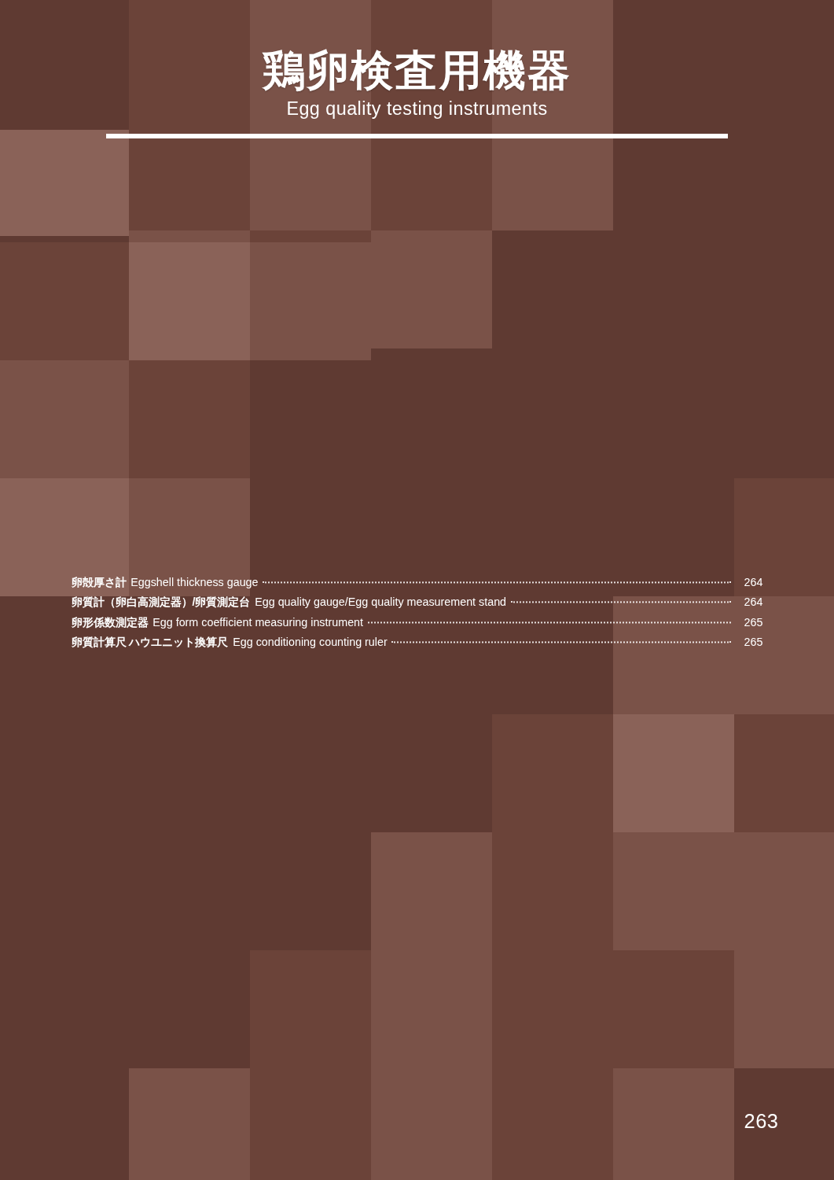鶏卵検査用機器
Egg quality testing instruments
卵殻厚さ計 Eggshell thickness gauge 264
卵質計（卵白高測定器）/卵質測定台 Egg quality gauge/Egg quality measurement stand 264
卵形係数測定器 Egg form coefficient measuring instrument 265
卵質計算尺 ハウユニット換算尺 Egg conditioning counting ruler 265
263